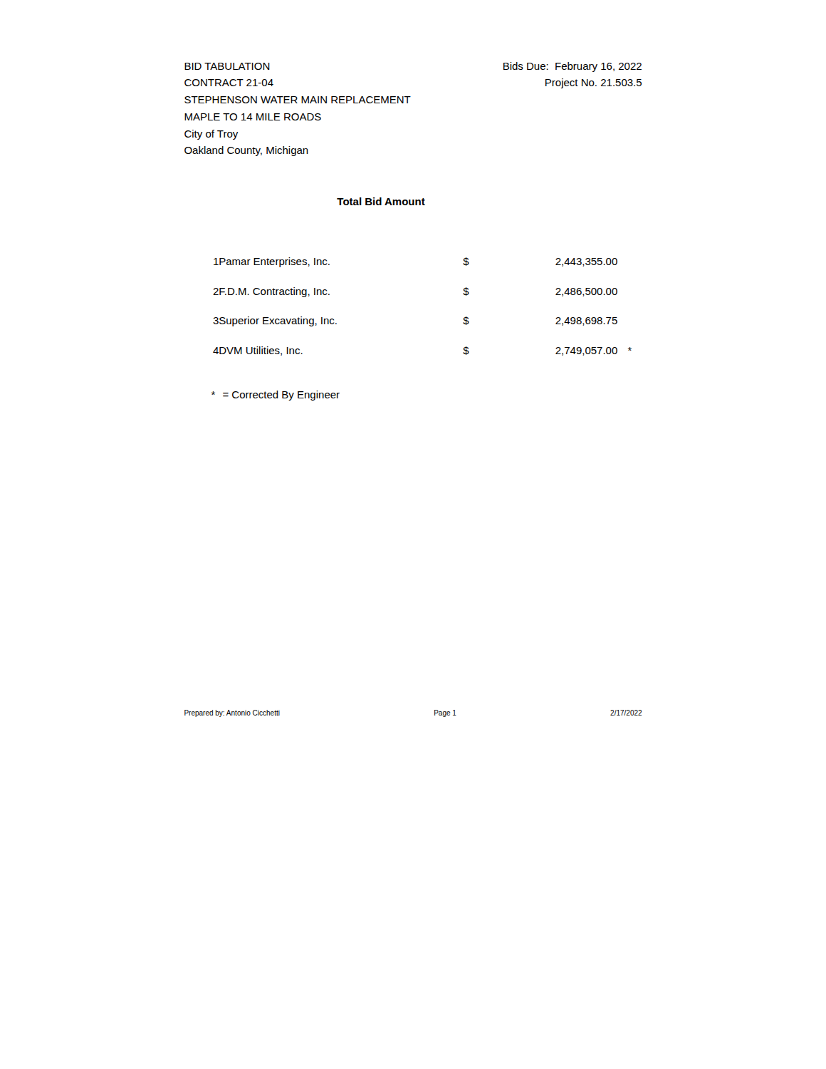BID TABULATION
CONTRACT 21-04
STEPHENSON WATER MAIN REPLACEMENT
MAPLE TO 14 MILE ROADS
City of Troy
Oakland County, Michigan
Bids Due: February 16, 2022
Project No. 21.503.5
Total Bid Amount
| 1 | Pamar Enterprises, Inc. | $ | 2,443,355.00 | |
| 2 | F.D.M. Contracting, Inc. | $ | 2,486,500.00 | |
| 3 | Superior Excavating, Inc. | $ | 2,498,698.75 | |
| 4 | DVM Utilities, Inc. | $ | 2,749,057.00 | * |
*= Corrected By Engineer
Prepared by: Antonio Cicchetti
Page 1
2/17/2022